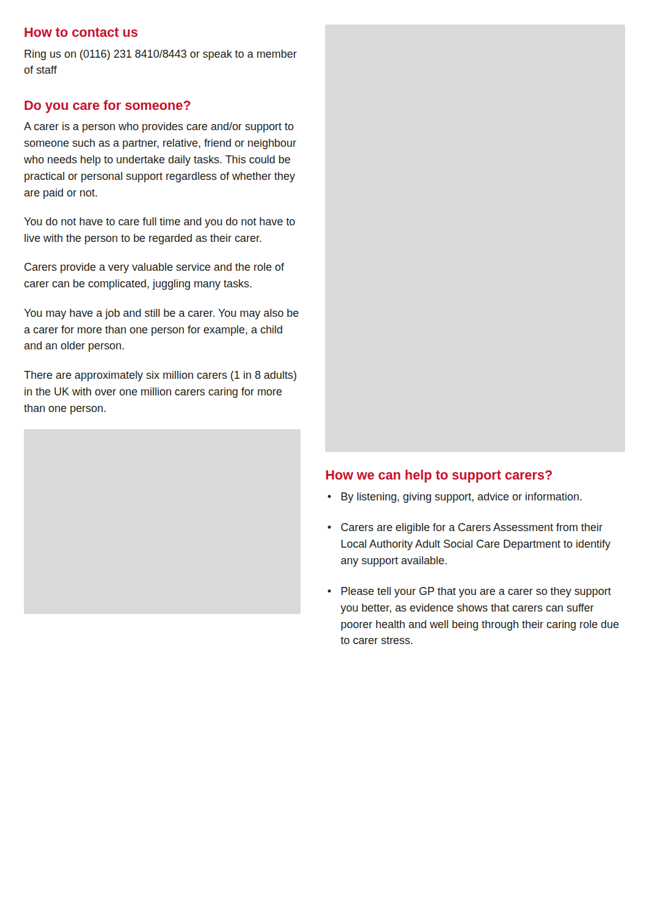How to contact us
Ring us on (0116) 231 8410/8443 or speak to a member of staff
Do you care for someone?
A carer is a person who provides care and/or support to someone such as a partner, relative, friend or neighbour who needs help to undertake daily tasks. This could be practical or personal support regardless of whether they are paid or not.
You do not have to care full time and you do not have to live with the person to be regarded as their carer.
Carers provide a very valuable service and the role of carer can be complicated, juggling many tasks.
You may have a job and still be a carer. You may also be a carer for more than one person for example, a child and an older person.
There are approximately six million carers (1 in 8 adults) in the UK with over one million carers caring for more than one person.
How we can help to support carers?
By listening, giving support, advice or information.
Carers are eligible for a Carers Assessment from their Local Authority Adult Social Care Department to identify any support available.
Please tell your GP that you are a carer so they support you better, as evidence shows that carers can suffer poorer health and well being through their caring role due to carer stress.